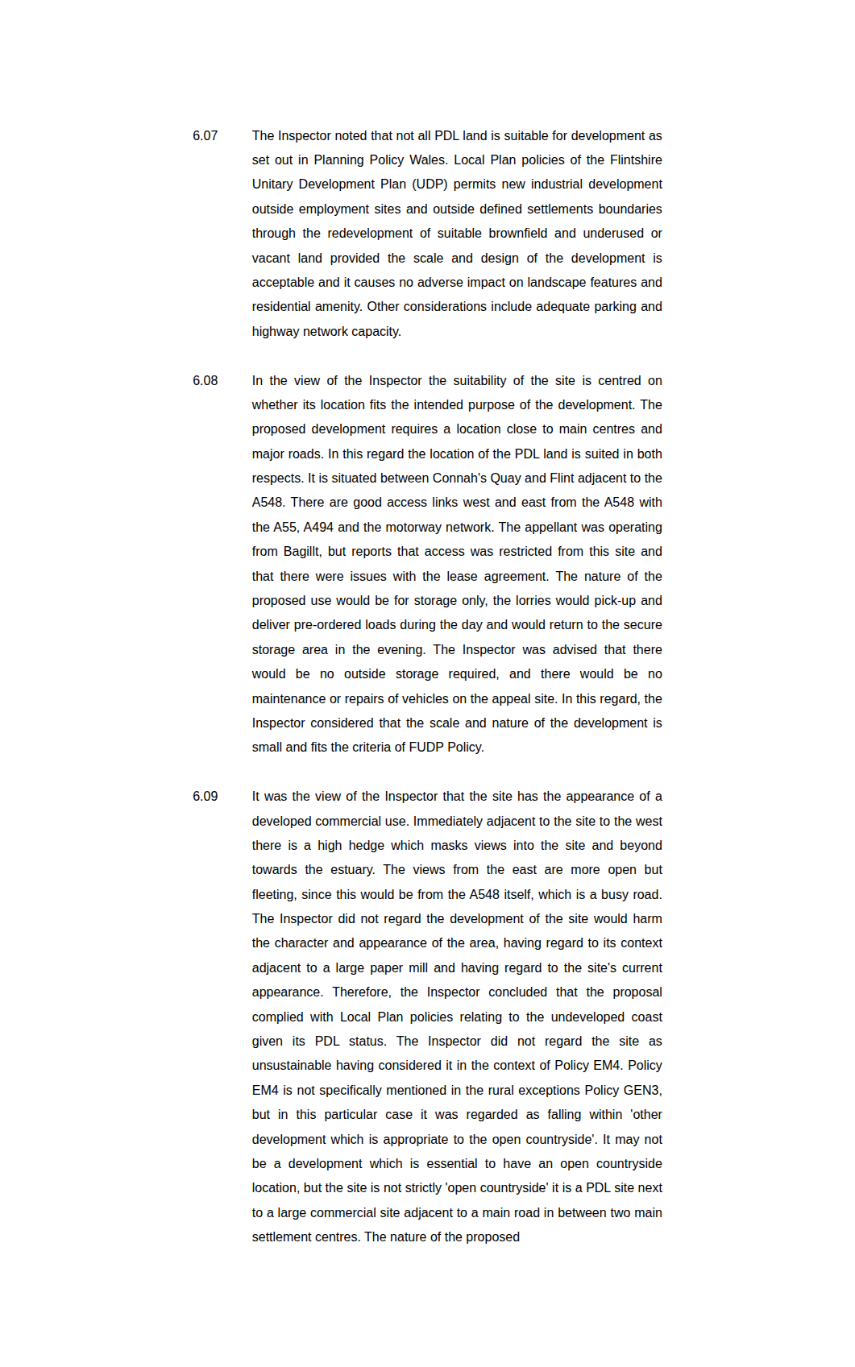6.07
The Inspector noted that not all PDL land is suitable for development as set out in Planning Policy Wales. Local Plan policies of the Flintshire Unitary Development Plan (UDP) permits new industrial development outside employment sites and outside defined settlements boundaries through the redevelopment of suitable brownfield and underused or vacant land provided the scale and design of the development is acceptable and it causes no adverse impact on landscape features and residential amenity. Other considerations include adequate parking and highway network capacity.
6.08
In the view of the Inspector the suitability of the site is centred on whether its location fits the intended purpose of the development. The proposed development requires a location close to main centres and major roads. In this regard the location of the PDL land is suited in both respects. It is situated between Connah's Quay and Flint adjacent to the A548. There are good access links west and east from the A548 with the A55, A494 and the motorway network. The appellant was operating from Bagillt, but reports that access was restricted from this site and that there were issues with the lease agreement. The nature of the proposed use would be for storage only, the lorries would pick-up and deliver pre-ordered loads during the day and would return to the secure storage area in the evening. The Inspector was advised that there would be no outside storage required, and there would be no maintenance or repairs of vehicles on the appeal site. In this regard, the Inspector considered that the scale and nature of the development is small and fits the criteria of FUDP Policy.
6.09
It was the view of the Inspector that the site has the appearance of a developed commercial use. Immediately adjacent to the site to the west there is a high hedge which masks views into the site and beyond towards the estuary. The views from the east are more open but fleeting, since this would be from the A548 itself, which is a busy road. The Inspector did not regard the development of the site would harm the character and appearance of the area, having regard to its context adjacent to a large paper mill and having regard to the site's current appearance. Therefore, the Inspector concluded that the proposal complied with Local Plan policies relating to the undeveloped coast given its PDL status. The Inspector did not regard the site as unsustainable having considered it in the context of Policy EM4. Policy EM4 is not specifically mentioned in the rural exceptions Policy GEN3, but in this particular case it was regarded as falling within 'other development which is appropriate to the open countryside'. It may not be a development which is essential to have an open countryside location, but the site is not strictly 'open countryside' it is a PDL site next to a large commercial site adjacent to a main road in between two main settlement centres. The nature of the proposed